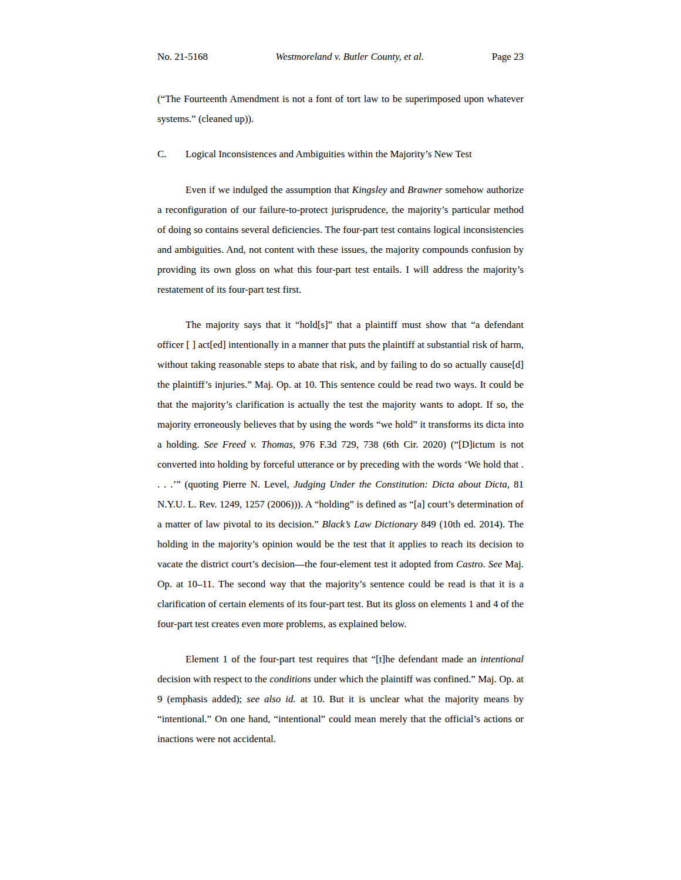No. 21-5168 Westmoreland v. Butler County, et al. Page 23
(“The Fourteenth Amendment is not a font of tort law to be superimposed upon whatever systems.” (cleaned up)).
C. Logical Inconsistences and Ambiguities within the Majority’s New Test
Even if we indulged the assumption that Kingsley and Brawner somehow authorize a reconfiguration of our failure-to-protect jurisprudence, the majority’s particular method of doing so contains several deficiencies. The four-part test contains logical inconsistencies and ambiguities. And, not content with these issues, the majority compounds confusion by providing its own gloss on what this four-part test entails. I will address the majority’s restatement of its four-part test first.
The majority says that it “hold[s]” that a plaintiff must show that “a defendant officer [ ] act[ed] intentionally in a manner that puts the plaintiff at substantial risk of harm, without taking reasonable steps to abate that risk, and by failing to do so actually cause[d] the plaintiff’s injuries.” Maj. Op. at 10. This sentence could be read two ways. It could be that the majority’s clarification is actually the test the majority wants to adopt. If so, the majority erroneously believes that by using the words “we hold” it transforms its dicta into a holding. See Freed v. Thomas, 976 F.3d 729, 738 (6th Cir. 2020) (“[D]ictum is not converted into holding by forceful utterance or by preceding with the words ‘We hold that . . . .’” (quoting Pierre N. Level, Judging Under the Constitution: Dicta about Dicta, 81 N.Y.U. L. Rev. 1249, 1257 (2006))). A “holding” is defined as “[a] court’s determination of a matter of law pivotal to its decision.” Black’s Law Dictionary 849 (10th ed. 2014). The holding in the majority’s opinion would be the test that it applies to reach its decision to vacate the district court’s decision—the four-element test it adopted from Castro. See Maj. Op. at 10–11. The second way that the majority’s sentence could be read is that it is a clarification of certain elements of its four-part test. But its gloss on elements 1 and 4 of the four-part test creates even more problems, as explained below.
Element 1 of the four-part test requires that “[t]he defendant made an intentional decision with respect to the conditions under which the plaintiff was confined.” Maj. Op. at 9 (emphasis added); see also id. at 10. But it is unclear what the majority means by “intentional.” On one hand, “intentional” could mean merely that the official’s actions or inactions were not accidental.